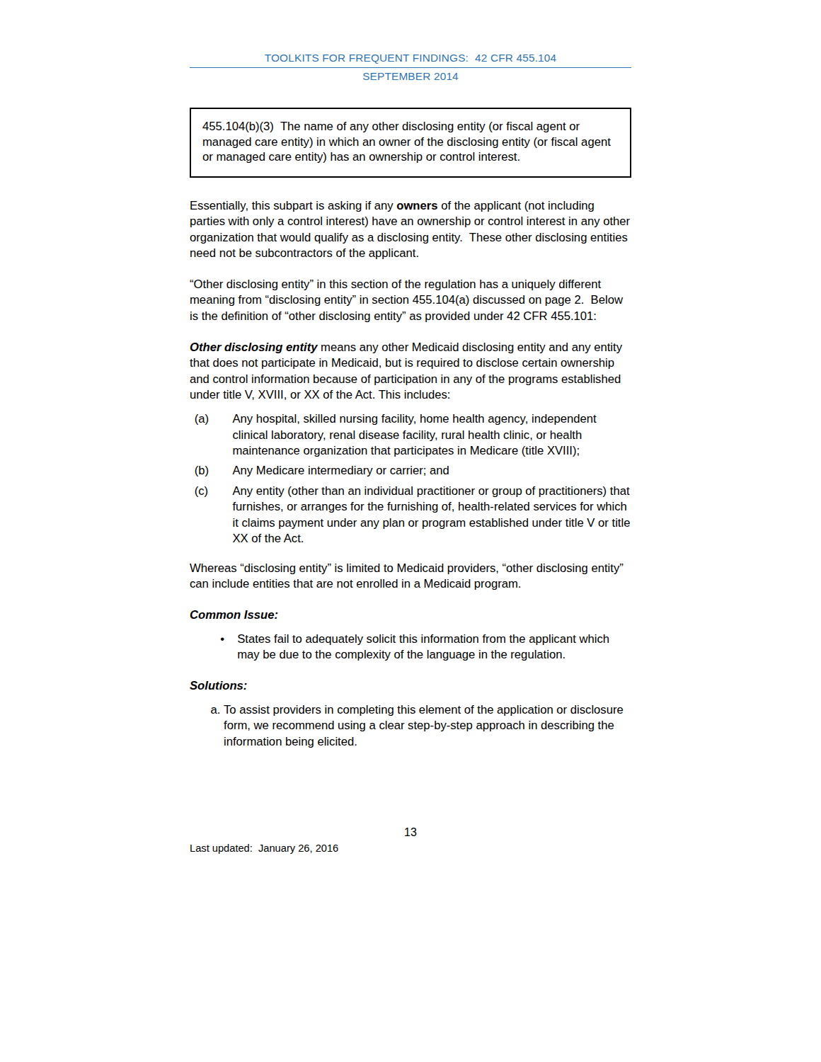TOOLKITS FOR FREQUENT FINDINGS: 42 CFR 455.104 SEPTEMBER 2014
455.104(b)(3) The name of any other disclosing entity (or fiscal agent or managed care entity) in which an owner of the disclosing entity (or fiscal agent or managed care entity) has an ownership or control interest.
Essentially, this subpart is asking if any owners of the applicant (not including parties with only a control interest) have an ownership or control interest in any other organization that would qualify as a disclosing entity. These other disclosing entities need not be subcontractors of the applicant.
“Other disclosing entity” in this section of the regulation has a uniquely different meaning from “disclosing entity” in section 455.104(a) discussed on page 2. Below is the definition of “other disclosing entity” as provided under 42 CFR 455.101:
Other disclosing entity means any other Medicaid disclosing entity and any entity that does not participate in Medicaid, but is required to disclose certain ownership and control information because of participation in any of the programs established under title V, XVIII, or XX of the Act. This includes:
(a) Any hospital, skilled nursing facility, home health agency, independent clinical laboratory, renal disease facility, rural health clinic, or health maintenance organization that participates in Medicare (title XVIII);
(b) Any Medicare intermediary or carrier; and
(c) Any entity (other than an individual practitioner or group of practitioners) that furnishes, or arranges for the furnishing of, health-related services for which it claims payment under any plan or program established under title V or title XX of the Act.
Whereas “disclosing entity” is limited to Medicaid providers, “other disclosing entity” can include entities that are not enrolled in a Medicaid program.
Common Issue:
States fail to adequately solicit this information from the applicant which may be due to the complexity of the language in the regulation.
Solutions:
To assist providers in completing this element of the application or disclosure form, we recommend using a clear step-by-step approach in describing the information being elicited.
13
Last updated: January 26, 2016